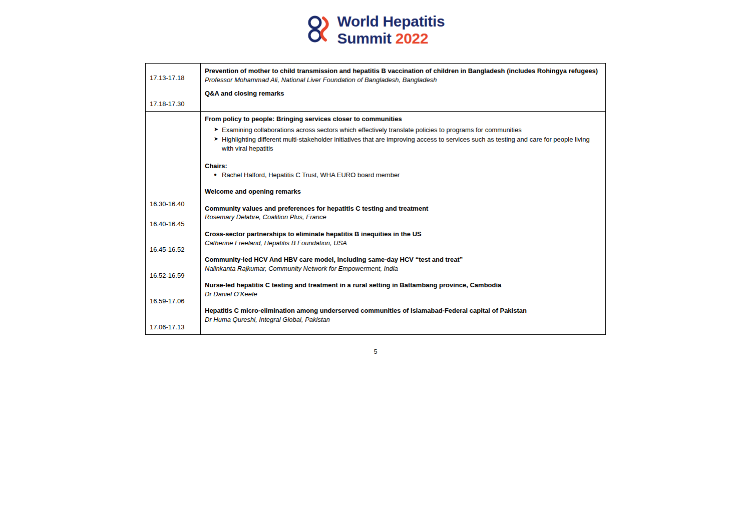World Hepatitis
Summit 2022
| 17.13-17.18 17.18-17.30 | Prevention of mother to child transmission and hepatitis B vaccination of children in Bangladesh (includes Rohingya refugees) Professor Mohammad Ali, National Liver Foundation of Bangladesh, Bangladesh Q&A and closing remarks |
| 16.30-16.40 16.40-16.45 16.45-16.52 16.52-16.59 16.59-17.06 17.06-17.13 | From policy to people: Bringing services closer to communities Examining collaborations across sectors which effectively translate policies to programs for communities Highlighting different multi-stakeholder initiatives that are improving access to services such as testing and care for people living with viral hepatitis Chairs: Rachel Halford, Hepatitis C Trust, WHA EURO board member Welcome and opening remarks Community values and preferences for hepatitis C testing and treatment Rosemary Delabre, Coalition Plus, France Cross-sector partnerships to eliminate hepatitis B inequities in the US Catherine Freeland, Hepatitis B Foundation, USA Community-led HCV And HBV care model, including same-day HCV “test and treat” Nalinkanta Rajkumar, Community Network for Empowerment, India Nurse-led hepatitis C testing and treatment in a rural setting in Battambang province, Cambodia Dr Daniel O’Keefe Hepatitis C micro-elimination among underserved communities of Islamabad-Federal capital of Pakistan Dr Huma Qureshi, Integral Global, Pakistan |
5